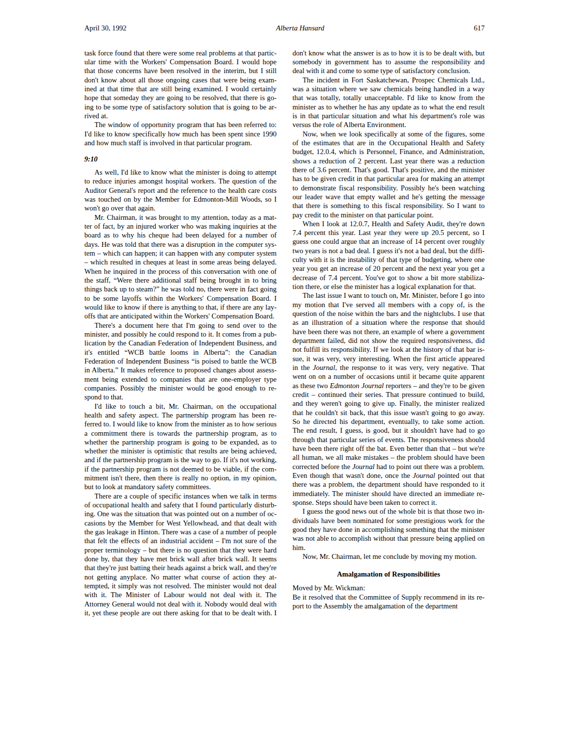April 30, 1992 Alberta Hansard 617
task force found that there were some real problems at that particular time with the Workers' Compensation Board. I would hope that those concerns have been resolved in the interim, but I still don't know about all those ongoing cases that were being examined at that time that are still being examined. I would certainly hope that someday they are going to be resolved, that there is going to be some type of satisfactory solution that is going to be arrived at.
The window of opportunity program that has been referred to: I'd like to know specifically how much has been spent since 1990 and how much staff is involved in that particular program.
9:10
As well, I'd like to know what the minister is doing to attempt to reduce injuries amongst hospital workers. The question of the Auditor General's report and the reference to the health care costs was touched on by the Member for Edmonton-Mill Woods, so I won't go over that again.
Mr. Chairman, it was brought to my attention, today as a matter of fact, by an injured worker who was making inquiries at the board as to why his cheque had been delayed for a number of days. He was told that there was a disruption in the computer system – which can happen; it can happen with any computer system – which resulted in cheques at least in some areas being delayed. When he inquired in the process of this conversation with one of the staff, “Were there additional staff being brought in to bring things back up to steam?” he was told no, there were in fact going to be some layoffs within the Workers' Compensation Board. I would like to know if there is anything to that, if there are any layoffs that are anticipated within the Workers' Compensation Board.
There's a document here that I'm going to send over to the minister, and possibly he could respond to it. It comes from a publication by the Canadian Federation of Independent Business, and it's entitled “WCB battle looms in Alberta”: the Canadian Federation of Independent Business “is poised to battle the WCB in Alberta.” It makes reference to proposed changes about assessment being extended to companies that are one-employer type companies. Possibly the minister would be good enough to respond to that.
I'd like to touch a bit, Mr. Chairman, on the occupational health and safety aspect. The partnership program has been referred to. I would like to know from the minister as to how serious a commitment there is towards the partnership program, as to whether the partnership program is going to be expanded, as to whether the minister is optimistic that results are being achieved, and if the partnership program is the way to go. If it's not working, if the partnership program is not deemed to be viable, if the commitment isn't there, then there is really no option, in my opinion, but to look at mandatory safety committees.
There are a couple of specific instances when we talk in terms of occupational health and safety that I found particularly disturbing. One was the situation that was pointed out on a number of occasions by the Member for West Yellowhead, and that dealt with the gas leakage in Hinton. There was a case of a number of people that felt the effects of an industrial accident – I'm not sure of the proper terminology – but there is no question that they were hard done by, that they have met brick wall after brick wall. It seems that they're just batting their heads against a brick wall, and they're not getting anyplace. No matter what course of action they attempted, it simply was not resolved. The minister would not deal with it. The Minister of Labour would not deal with it. The Attorney General would not deal with it. Nobody would deal with it, yet these people are out there asking for that to be dealt with. I don't know what the answer is as to how it is to be dealt with, but somebody in government has to assume the responsibility and deal with it and come to some type of satisfactory conclusion.
The incident in Fort Saskatchewan, Prospec Chemicals Ltd., was a situation where we saw chemicals being handled in a way that was totally, totally unacceptable. I'd like to know from the minister as to whether he has any update as to what the end result is in that particular situation and what his department's role was versus the role of Alberta Environment.
Now, when we look specifically at some of the figures, some of the estimates that are in the Occupational Health and Safety budget, 12.0.4, which is Personnel, Finance, and Administration, shows a reduction of 2 percent. Last year there was a reduction there of 3.6 percent. That's good. That's positive, and the minister has to be given credit in that particular area for making an attempt to demonstrate fiscal responsibility. Possibly he's been watching our leader wave that empty wallet and he's getting the message that there is something to this fiscal responsibility. So I want to pay credit to the minister on that particular point.
When I look at 12.0.7, Health and Safety Audit, they're down 7.4 percent this year. Last year they were up 20.5 percent, so I guess one could argue that an increase of 14 percent over roughly two years is not a bad deal. I guess it's not a bad deal, but the difficulty with it is the instability of that type of budgeting, where one year you get an increase of 20 percent and the next year you get a decrease of 7.4 percent. You've got to show a bit more stabilization there, or else the minister has a logical explanation for that.
The last issue I want to touch on, Mr. Minister, before I go into my motion that I've served all members with a copy of, is the question of the noise within the bars and the nightclubs. I use that as an illustration of a situation where the response that should have been there was not there, an example of where a government department failed, did not show the required responsiveness, did not fulfill its responsibility. If we look at the history of that bar issue, it was very, very interesting. When the first article appeared in the Journal, the response to it was very, very negative. That went on on a number of occasions until it became quite apparent as these two Edmonton Journal reporters – and they're to be given credit – continued their series. That pressure continued to build, and they weren't going to give up. Finally, the minister realized that he couldn't sit back, that this issue wasn't going to go away. So he directed his department, eventually, to take some action. The end result, I guess, is good, but it shouldn't have had to go through that particular series of events. The responsiveness should have been there right off the bat. Even better than that – but we're all human, we all make mistakes – the problem should have been corrected before the Journal had to point out there was a problem. Even though that wasn't done, once the Journal pointed out that there was a problem, the department should have responded to it immediately. The minister should have directed an immediate response. Steps should have been taken to correct it.
I guess the good news out of the whole bit is that those two individuals have been nominated for some prestigious work for the good they have done in accomplishing something that the minister was not able to accomplish without that pressure being applied on him.
Now, Mr. Chairman, let me conclude by moving my motion.
Amalgamation of Responsibilities
Moved by Mr. Wickman:
Be it resolved that the Committee of Supply recommend in its report to the Assembly the amalgamation of the department